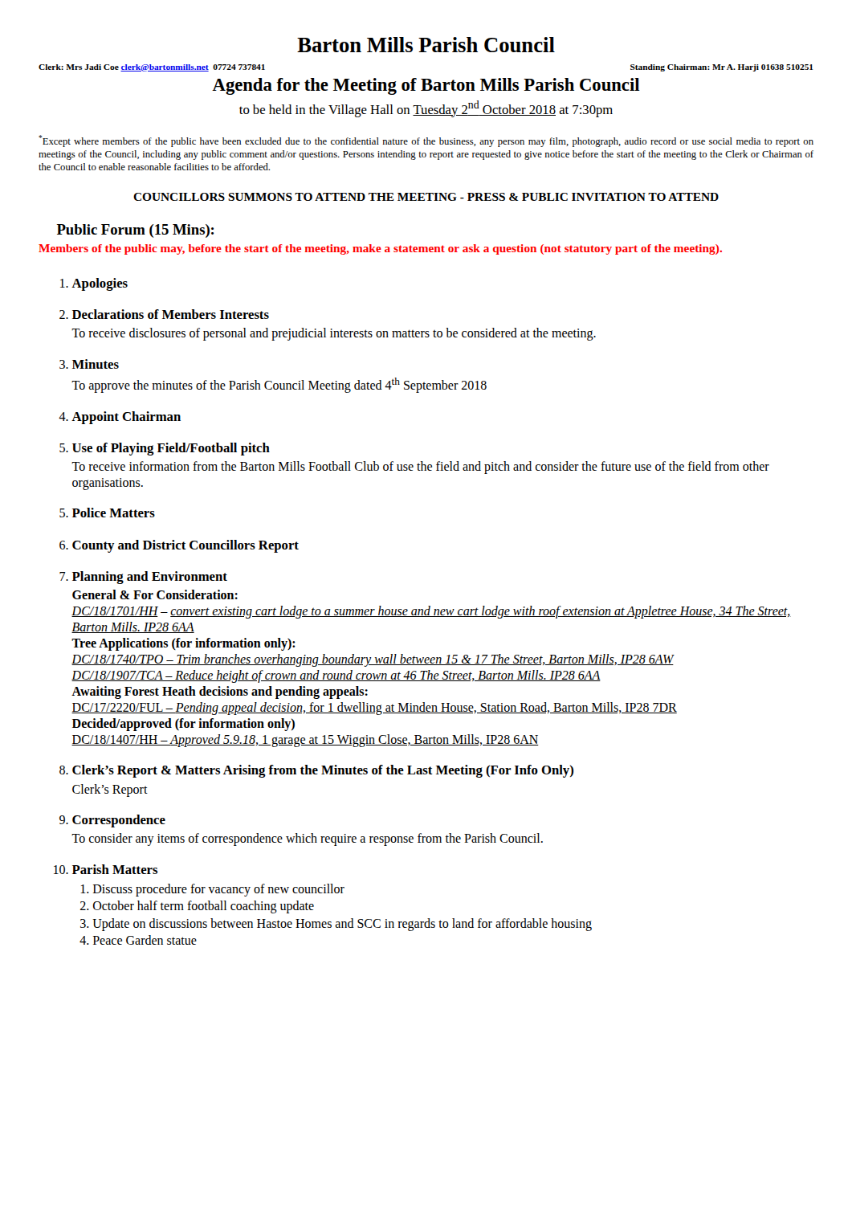Barton Mills Parish Council
Clerk: Mrs Jadi Coe clerk@bartonmills.net 07724 737841 Standing Chairman: Mr A. Harji 01638 510251
Agenda for the Meeting of Barton Mills Parish Council
to be held in the Village Hall on Tuesday 2nd October 2018 at 7:30pm
*Except where members of the public have been excluded due to the confidential nature of the business, any person may film, photograph, audio record or use social media to report on meetings of the Council, including any public comment and/or questions. Persons intending to report are requested to give notice before the start of the meeting to the Clerk or Chairman of the Council to enable reasonable facilities to be afforded.
COUNCILLORS SUMMONS TO ATTEND THE MEETING - PRESS & PUBLIC INVITATION TO ATTEND
Public Forum (15 Mins):
Members of the public may, before the start of the meeting, make a statement or ask a question (not statutory part of the meeting).
Apologies
Declarations of Members Interests
To receive disclosures of personal and prejudicial interests on matters to be considered at the meeting.
Minutes
To approve the minutes of the Parish Council Meeting dated 4th September 2018
Appoint Chairman
Use of Playing Field/Football pitch
To receive information from the Barton Mills Football Club of use the field and pitch and consider the future use of the field from other organisations.
Police Matters
County and District Councillors Report
Planning and Environment
General & For Consideration:
DC/18/1701/HH – convert existing cart lodge to a summer house and new cart lodge with roof extension at Appletree House, 34 The Street, Barton Mills. IP28 6AA
Tree Applications (for information only):
DC/18/1740/TPO – Trim branches overhanging boundary wall between 15 & 17 The Street, Barton Mills, IP28 6AW
DC/18/1907/TCA – Reduce height of crown and round crown at 46 The Street, Barton Mills. IP28 6AA
Awaiting Forest Heath decisions and pending appeals:
DC/17/2220/FUL – Pending appeal decision, for 1 dwelling at Minden House, Station Road, Barton Mills, IP28 7DR
Decided/approved (for information only)
DC/18/1407/HH – Approved 5.9.18, 1 garage at 15 Wiggin Close, Barton Mills, IP28 6AN
Clerk’s Report & Matters Arising from the Minutes of the Last Meeting (For Info Only)
Clerk’s Report
Correspondence
To consider any items of correspondence which require a response from the Parish Council.
Parish Matters
Discuss procedure for vacancy of new councillor
October half term football coaching update
Update on discussions between Hastoe Homes and SCC in regards to land for affordable housing
Peace Garden statue